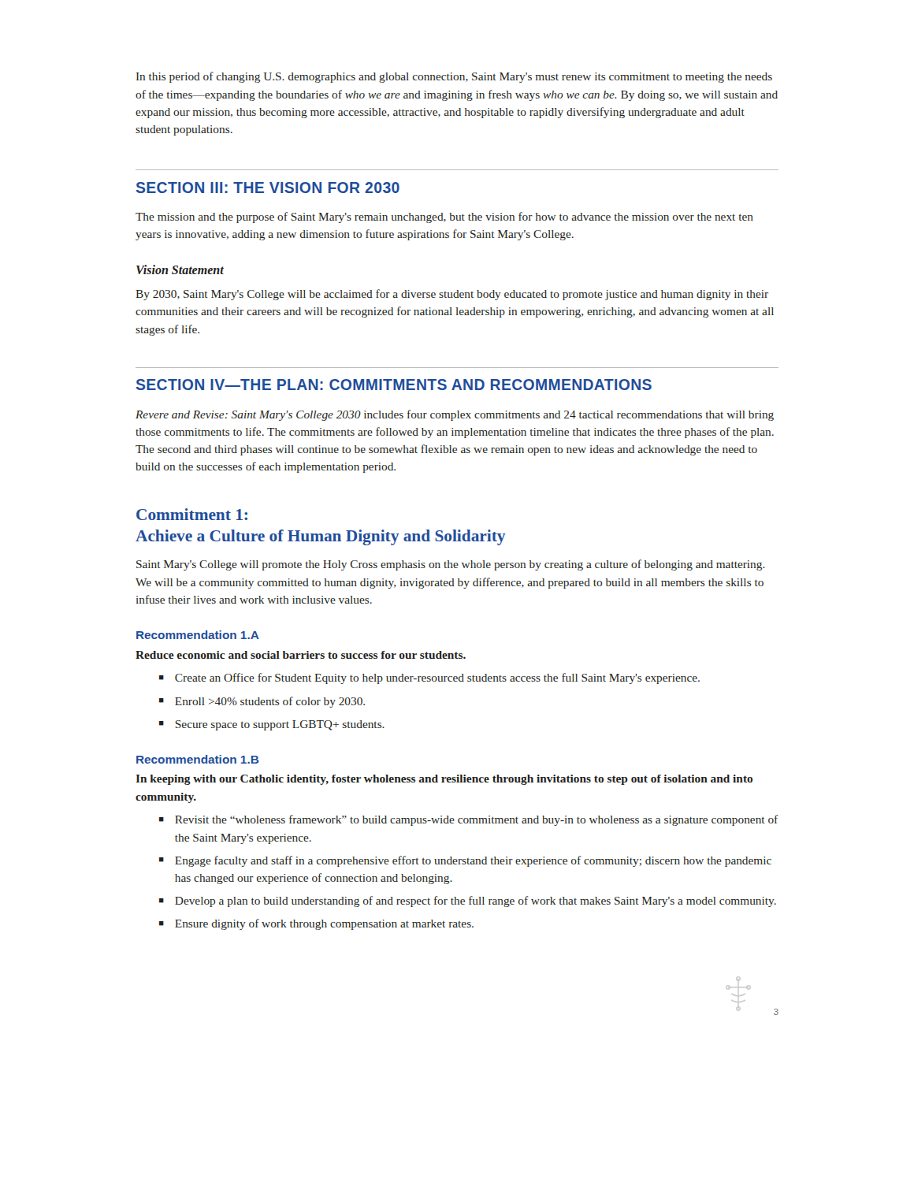In this period of changing U.S. demographics and global connection, Saint Mary's must renew its commitment to meeting the needs of the times—expanding the boundaries of who we are and imagining in fresh ways who we can be. By doing so, we will sustain and expand our mission, thus becoming more accessible, attractive, and hospitable to rapidly diversifying undergraduate and adult student populations.
SECTION III: THE VISION FOR 2030
The mission and the purpose of Saint Mary's remain unchanged, but the vision for how to advance the mission over the next ten years is innovative, adding a new dimension to future aspirations for Saint Mary's College.
Vision Statement
By 2030, Saint Mary's College will be acclaimed for a diverse student body educated to promote justice and human dignity in their communities and their careers and will be recognized for national leadership in empowering, enriching, and advancing women at all stages of life.
SECTION IV—THE PLAN: COMMITMENTS AND RECOMMENDATIONS
Revere and Revise: Saint Mary's College 2030 includes four complex commitments and 24 tactical recommendations that will bring those commitments to life. The commitments are followed by an implementation timeline that indicates the three phases of the plan. The second and third phases will continue to be somewhat flexible as we remain open to new ideas and acknowledge the need to build on the successes of each implementation period.
Commitment 1:
Achieve a Culture of Human Dignity and Solidarity
Saint Mary's College will promote the Holy Cross emphasis on the whole person by creating a culture of belonging and mattering. We will be a community committed to human dignity, invigorated by difference, and prepared to build in all members the skills to infuse their lives and work with inclusive values.
Recommendation 1.A
Reduce economic and social barriers to success for our students.
Create an Office for Student Equity to help under-resourced students access the full Saint Mary's experience.
Enroll >40% students of color by 2030.
Secure space to support LGBTQ+ students.
Recommendation 1.B
In keeping with our Catholic identity, foster wholeness and resilience through invitations to step out of isolation and into community.
Revisit the “wholeness framework” to build campus-wide commitment and buy-in to wholeness as a signature component of the Saint Mary's experience.
Engage faculty and staff in a comprehensive effort to understand their experience of community; discern how the pandemic has changed our experience of connection and belonging.
Develop a plan to build understanding of and respect for the full range of work that makes Saint Mary's a model community.
Ensure dignity of work through compensation at market rates.
3